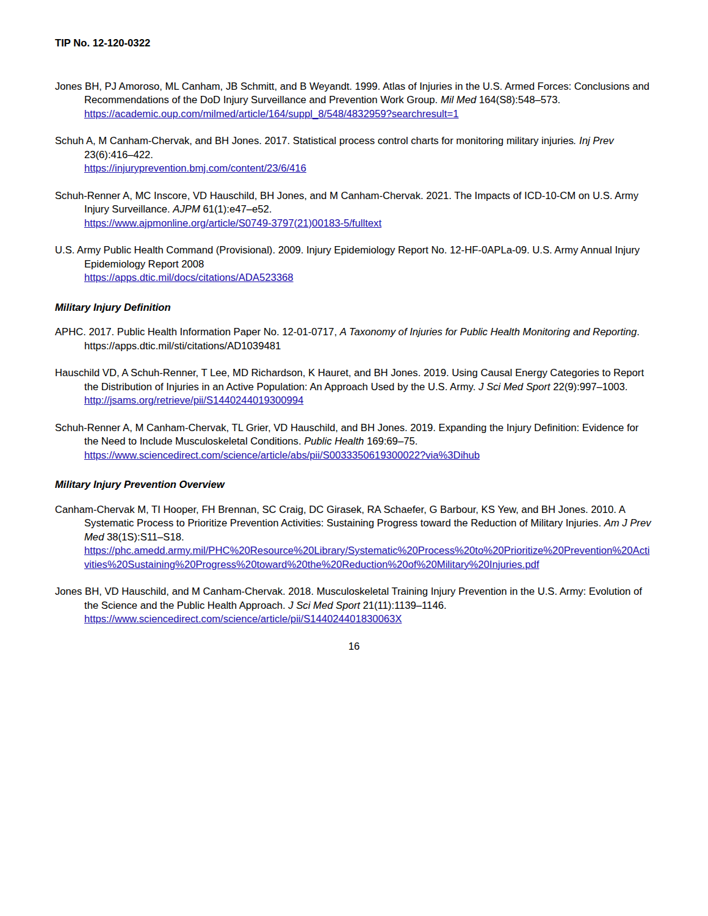TIP No. 12-120-0322
Jones BH, PJ Amoroso, ML Canham, JB Schmitt, and B Weyandt. 1999. Atlas of Injuries in the U.S. Armed Forces: Conclusions and Recommendations of the DoD Injury Surveillance and Prevention Work Group. Mil Med 164(S8):548–573.
https://academic.oup.com/milmed/article/164/suppl_8/548/4832959?searchresult=1
Schuh A, M Canham-Chervak, and BH Jones. 2017. Statistical process control charts for monitoring military injuries. Inj Prev 23(6):416–422.
https://injuryprevention.bmj.com/content/23/6/416
Schuh-Renner A, MC Inscore, VD Hauschild, BH Jones, and M Canham-Chervak. 2021. The Impacts of ICD-10-CM on U.S. Army Injury Surveillance. AJPM 61(1):e47–e52.
https://www.ajpmonline.org/article/S0749-3797(21)00183-5/fulltext
U.S. Army Public Health Command (Provisional). 2009. Injury Epidemiology Report No. 12-HF-0APLa-09. U.S. Army Annual Injury Epidemiology Report 2008
https://apps.dtic.mil/docs/citations/ADA523368
Military Injury Definition
APHC. 2017. Public Health Information Paper No. 12-01-0717, A Taxonomy of Injuries for Public Health Monitoring and Reporting.
https://apps.dtic.mil/sti/citations/AD1039481
Hauschild VD, A Schuh-Renner, T Lee, MD Richardson, K Hauret, and BH Jones. 2019. Using Causal Energy Categories to Report the Distribution of Injuries in an Active Population: An Approach Used by the U.S. Army. J Sci Med Sport 22(9):997–1003.
http://jsams.org/retrieve/pii/S1440244019300994
Schuh-Renner A, M Canham-Chervak, TL Grier, VD Hauschild, and BH Jones. 2019. Expanding the Injury Definition: Evidence for the Need to Include Musculoskeletal Conditions. Public Health 169:69–75.
https://www.sciencedirect.com/science/article/abs/pii/S0033350619300022?via%3Dihub
Military Injury Prevention Overview
Canham-Chervak M, TI Hooper, FH Brennan, SC Craig, DC Girasek, RA Schaefer, G Barbour, KS Yew, and BH Jones. 2010. A Systematic Process to Prioritize Prevention Activities: Sustaining Progress toward the Reduction of Military Injuries. Am J Prev Med 38(1S):S11–S18.
https://phc.amedd.army.mil/PHC%20Resource%20Library/Systematic%20Process%20to%20Prioritize%20Prevention%20Activities%20Sustaining%20Progress%20toward%20the%20Reduction%20of%20Military%20Injuries.pdf
Jones BH, VD Hauschild, and M Canham-Chervak. 2018. Musculoskeletal Training Injury Prevention in the U.S. Army: Evolution of the Science and the Public Health Approach. J Sci Med Sport 21(11):1139–1146.
https://www.sciencedirect.com/science/article/pii/S144024401830063X
16